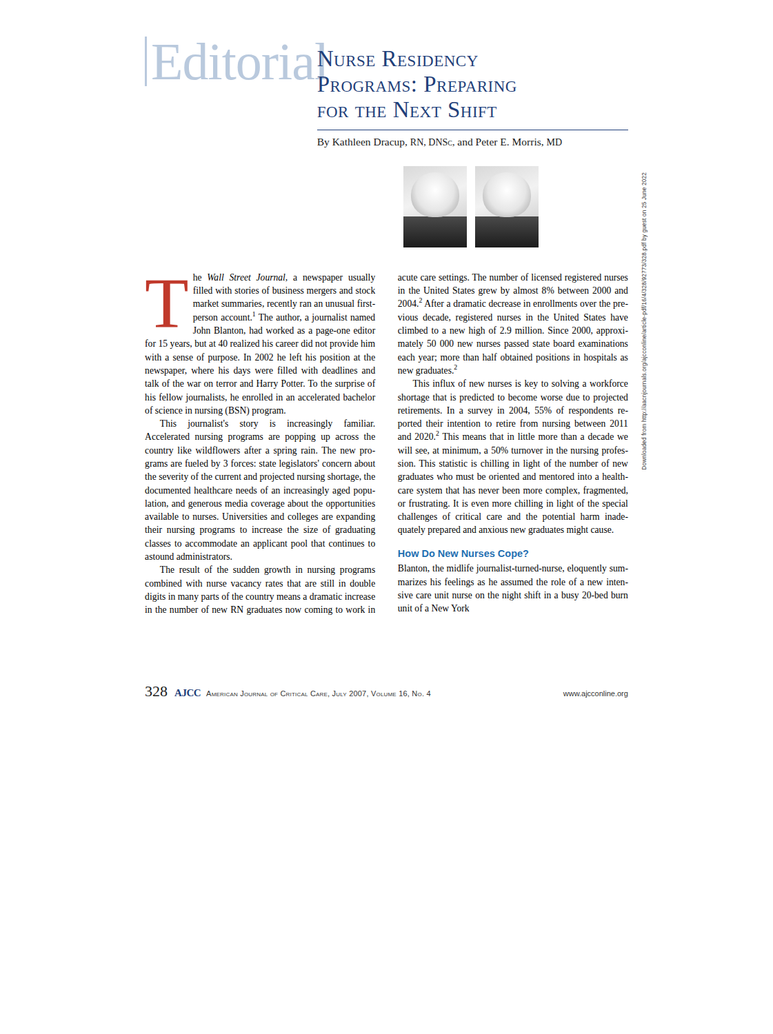Editorial
Nurse Residency
Programs: Preparing
for the Next Shift
By Kathleen Dracup, RN, DNSc, and Peter E. Morris, MD
Downloaded from http://aacnjournals.org/ajcconline/article-pdf/16/4/328/92773/328.pdf by guest on 25 June 2022
The Wall Street Journal, a newspaper usually filled with stories of business mergers and stock market summaries, recently ran an unusual first-person account.1 The author, a journalist named John Blanton, had worked as a page-one editor for 15 years, but at 40 realized his career did not provide him with a sense of purpose. In 2002 he left his position at the newspaper, where his days were filled with deadlines and talk of the war on terror and Harry Potter. To the surprise of his fellow journalists, he enrolled in an accelerated bachelor of science in nursing (BSN) program.
This journalist's story is increasingly familiar. Accelerated nursing programs are popping up across the country like wildflowers after a spring rain. The new programs are fueled by 3 forces: state legislators' concern about the severity of the current and projected nursing shortage, the documented healthcare needs of an increasingly aged population, and generous media coverage about the opportunities available to nurses. Universities and colleges are expanding their nursing programs to increase the size of graduating classes to accommodate an applicant pool that continues to astound administrators.
The result of the sudden growth in nursing programs combined with nurse vacancy rates that are still in double digits in many parts of the country means a dramatic increase in the number of new RN graduates now coming to work in acute care settings. The number of licensed registered nurses in the United States grew by almost 8% between 2000 and 2004.2 After a dramatic decrease in enrollments over the previous decade, registered nurses in the United States have climbed to a new high of 2.9 million. Since 2000, approximately 50 000 new nurses passed state board examinations each year; more than half obtained positions in hospitals as new graduates.2
This influx of new nurses is key to solving a workforce shortage that is predicted to become worse due to projected retirements. In a survey in 2004, 55% of respondents reported their intention to retire from nursing between 2011 and 2020.2 This means that in little more than a decade we will see, at minimum, a 50% turnover in the nursing profession. This statistic is chilling in light of the number of new graduates who must be oriented and mentored into a healthcare system that has never been more complex, fragmented, or frustrating. It is even more chilling in light of the special challenges of critical care and the potential harm inadequately prepared and anxious new graduates might cause.
How Do New Nurses Cope?
Blanton, the midlife journalist-turned-nurse, eloquently summarizes his feelings as he assumed the role of a new intensive care unit nurse on the night shift in a busy 20-bed burn unit of a New York
328 AJCC American Journal of Critical Care, July 2007, Volume 16, No. 4 www.ajcconline.org